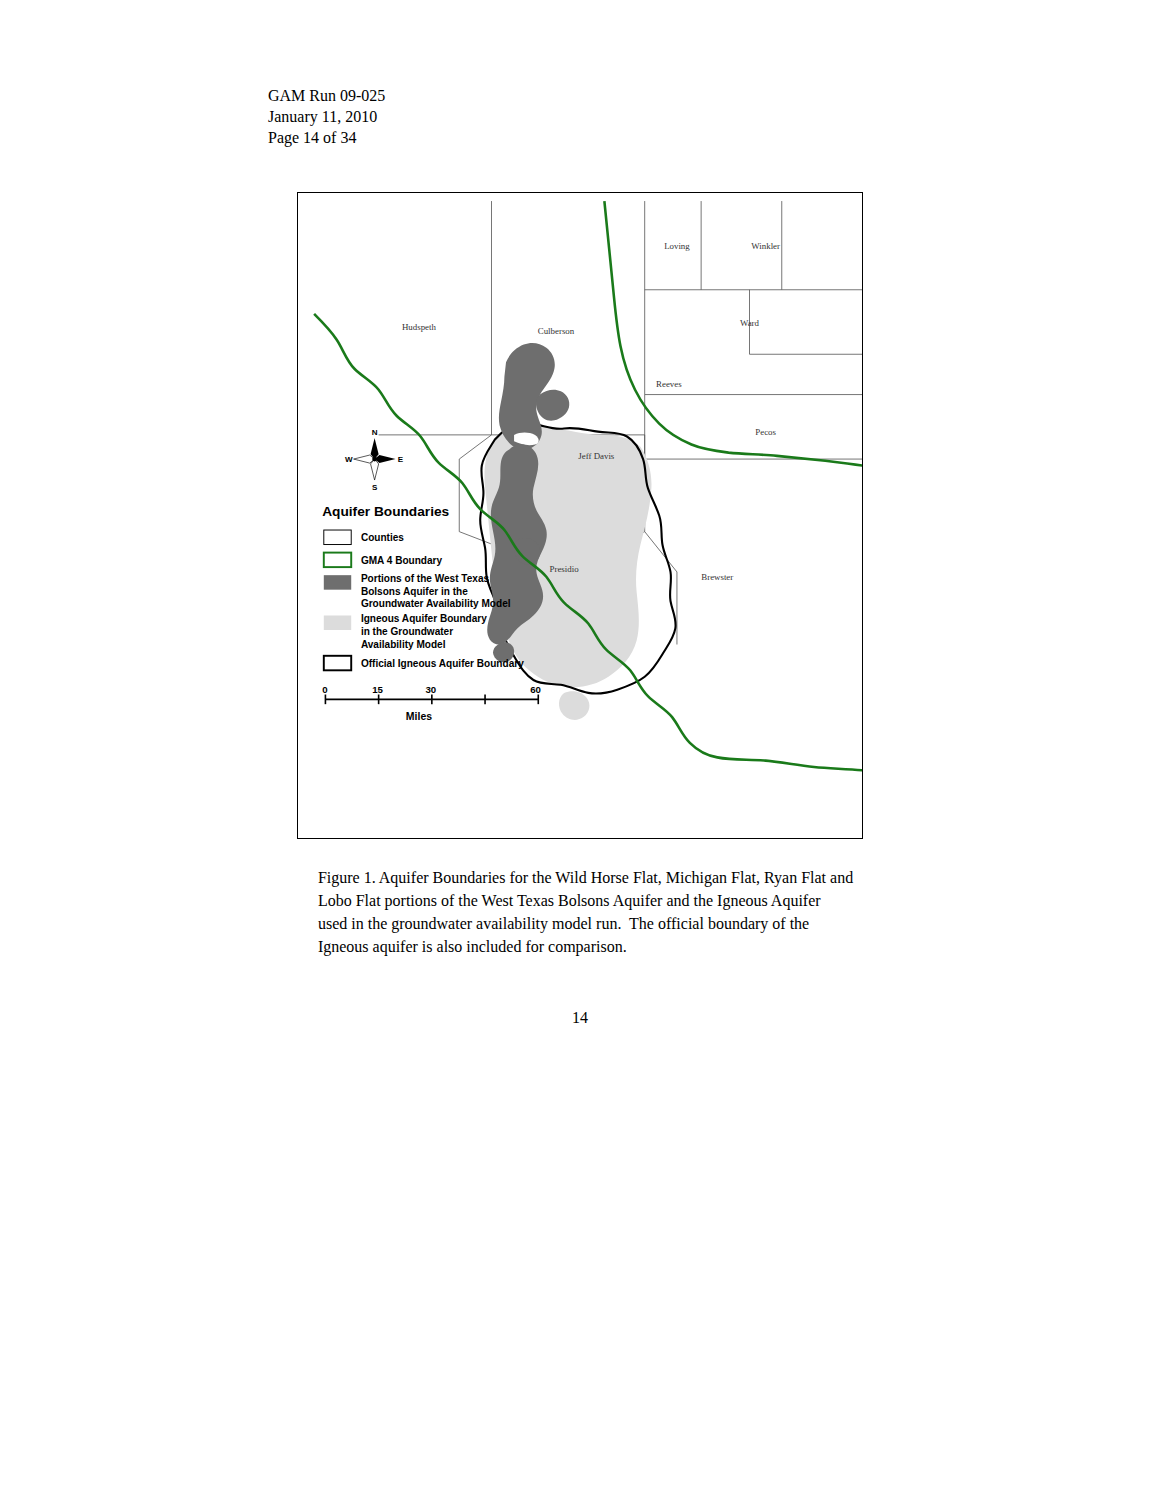GAM Run 09-025
January 11, 2010
Page 14 of 34
Hudspeth Culberson Loving Winkler Ward Reeves Pecos Jeff Davis Presidio Brewster N S W E Aquifer Boundaries Counties GMA 4 Boundary Portions of the West Texas Bolsons Aquifer in the Groundwater Availability Model Igneous Aquifer Boundary in the Groundwater Availability Model Official Igneous Aquifer Boundary 0 15 30 60 Miles
Figure 1. Aquifer Boundaries for the Wild Horse Flat, Michigan Flat, Ryan Flat and Lobo Flat portions of the West Texas Bolsons Aquifer and the Igneous Aquifer used in the groundwater availability model run. The official boundary of the Igneous aquifer is also included for comparison.
14